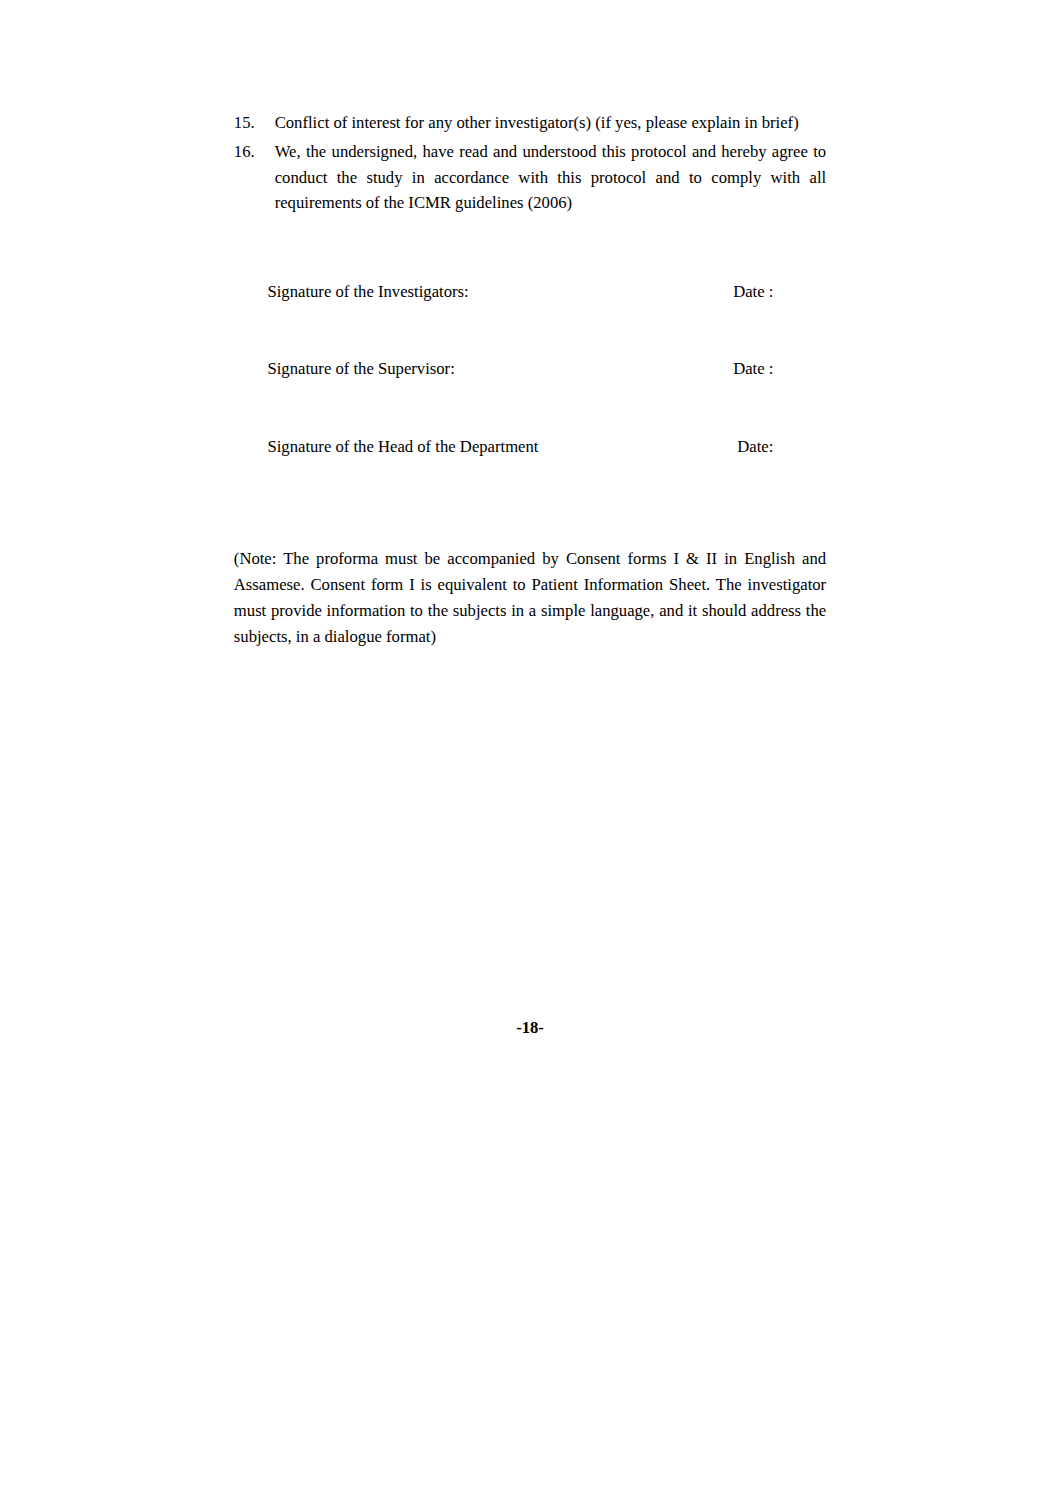15. Conflict of interest for any other investigator(s) (if yes, please explain in brief)
16. We, the undersigned, have read and understood this protocol and hereby agree to conduct the study in accordance with this protocol and to comply with all requirements of the ICMR guidelines (2006)
Signature of the Investigators: Date :
Signature of the Supervisor: Date :
Signature of the Head of the Department Date:
(Note: The proforma must be accompanied by Consent forms I & II in English and Assamese. Consent form I is equivalent to Patient Information Sheet. The investigator must provide information to the subjects in a simple language, and it should address the subjects, in a dialogue format)
-18-